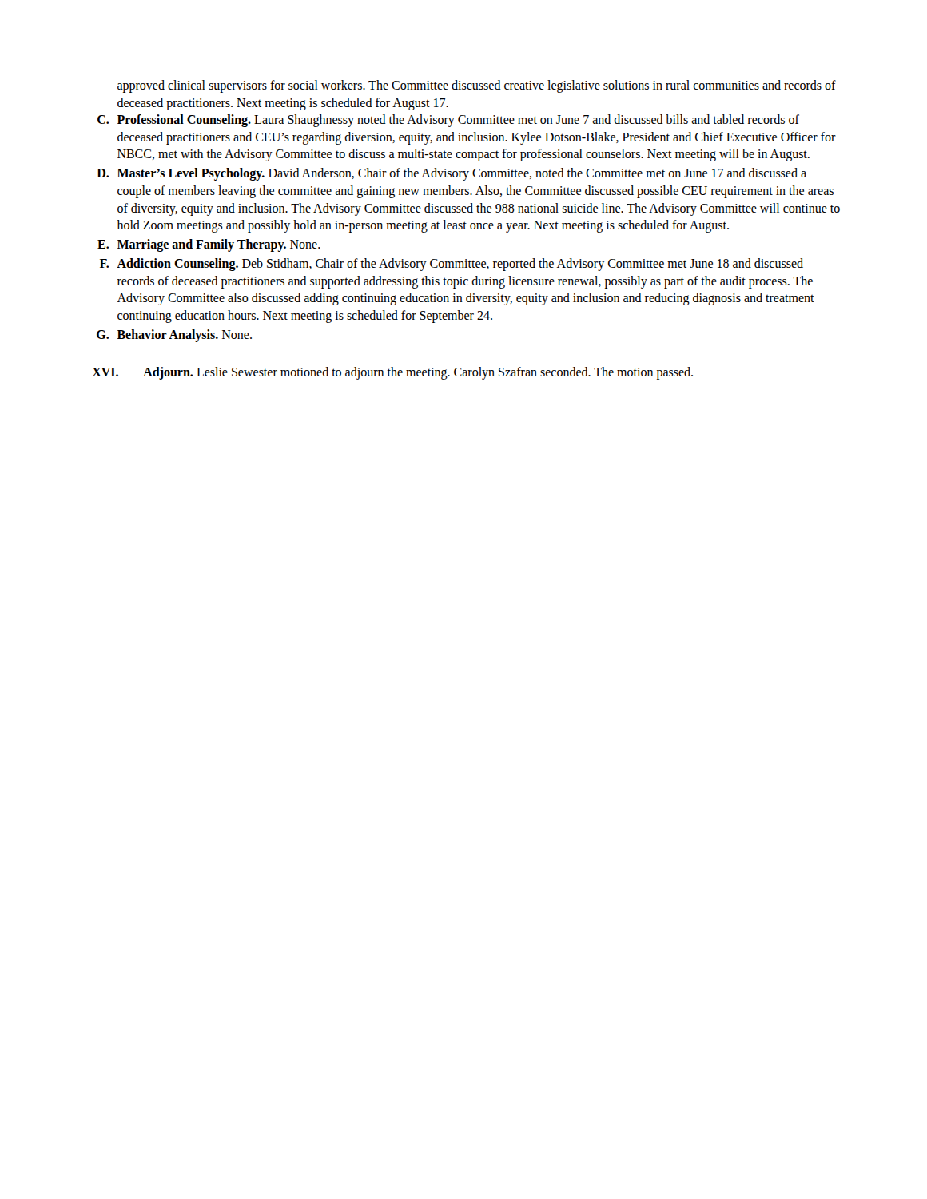approved clinical supervisors for social workers. The Committee discussed creative legislative solutions in rural communities and records of deceased practitioners. Next meeting is scheduled for August 17.
Professional Counseling. Laura Shaughnessy noted the Advisory Committee met on June 7 and discussed bills and tabled records of deceased practitioners and CEU’s regarding diversion, equity, and inclusion. Kylee Dotson-Blake, President and Chief Executive Officer for NBCC, met with the Advisory Committee to discuss a multi-state compact for professional counselors. Next meeting will be in August.
Master’s Level Psychology. David Anderson, Chair of the Advisory Committee, noted the Committee met on June 17 and discussed a couple of members leaving the committee and gaining new members. Also, the Committee discussed possible CEU requirement in the areas of diversity, equity and inclusion. The Advisory Committee discussed the 988 national suicide line. The Advisory Committee will continue to hold Zoom meetings and possibly hold an in-person meeting at least once a year. Next meeting is scheduled for August.
Marriage and Family Therapy. None.
Addiction Counseling. Deb Stidham, Chair of the Advisory Committee, reported the Advisory Committee met June 18 and discussed records of deceased practitioners and supported addressing this topic during licensure renewal, possibly as part of the audit process. The Advisory Committee also discussed adding continuing education in diversity, equity and inclusion and reducing diagnosis and treatment continuing education hours. Next meeting is scheduled for September 24.
Behavior Analysis. None.
XVI.
Adjourn. Leslie Sewester motioned to adjourn the meeting. Carolyn Szafran seconded. The motion passed.